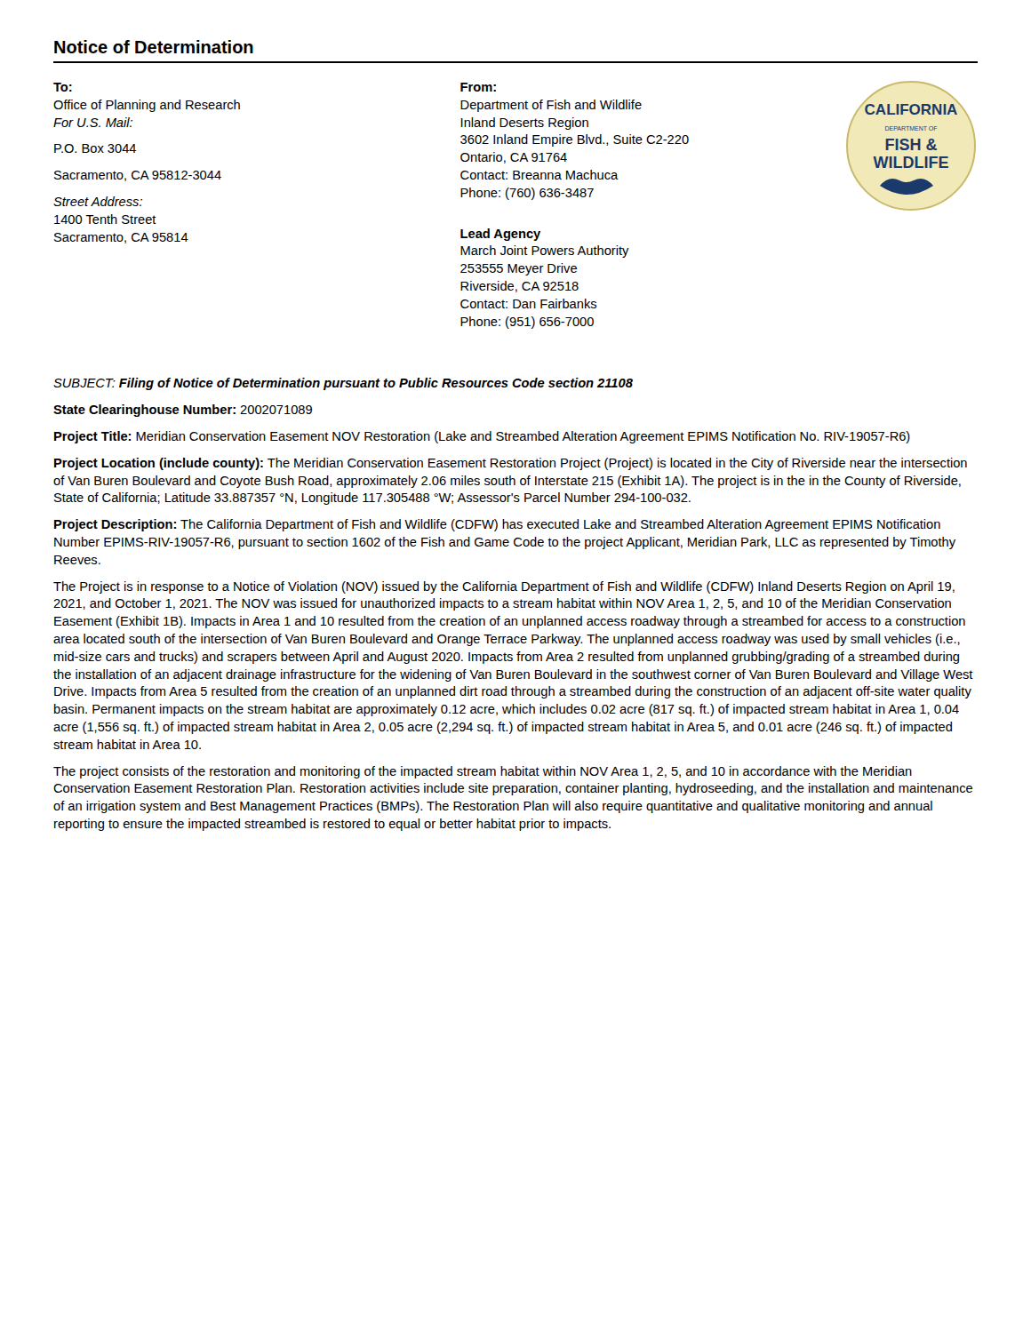Notice of Determination
| To: Office of Planning and Research For U.S. Mail: P.O. Box 3044 Sacramento, CA 95812-3044 Street Address: 1400 Tenth Street Sacramento, CA 95814 | From: Department of Fish and Wildlife Inland Deserts Region 3602 Inland Empire Blvd., Suite C2-220 Ontario, CA 91764 Contact: Breanna Machuca Phone: (760) 636-3487 Lead Agency March Joint Powers Authority 253555 Meyer Drive Riverside, CA 92518 Contact: Dan Fairbanks Phone: (951) 656-7000 | CALIFORNIA DEPARTMENT OF FISH & WILDLIFE |
SUBJECT: Filing of Notice of Determination pursuant to Public Resources Code section 21108
State Clearinghouse Number: 2002071089
Project Title: Meridian Conservation Easement NOV Restoration (Lake and Streambed Alteration Agreement EPIMS Notification No. RIV-19057-R6)
Project Location (include county): The Meridian Conservation Easement Restoration Project (Project) is located in the City of Riverside near the intersection of Van Buren Boulevard and Coyote Bush Road, approximately 2.06 miles south of Interstate 215 (Exhibit 1A). The project is in the in the County of Riverside, State of California; Latitude 33.887357 °N, Longitude 117.305488 °W; Assessor's Parcel Number 294-100-032.
Project Description: The California Department of Fish and Wildlife (CDFW) has executed Lake and Streambed Alteration Agreement EPIMS Notification Number EPIMS-RIV-19057-R6, pursuant to section 1602 of the Fish and Game Code to the project Applicant, Meridian Park, LLC as represented by Timothy Reeves.
The Project is in response to a Notice of Violation (NOV) issued by the California Department of Fish and Wildlife (CDFW) Inland Deserts Region on April 19, 2021, and October 1, 2021. The NOV was issued for unauthorized impacts to a stream habitat within NOV Area 1, 2, 5, and 10 of the Meridian Conservation Easement (Exhibit 1B). Impacts in Area 1 and 10 resulted from the creation of an unplanned access roadway through a streambed for access to a construction area located south of the intersection of Van Buren Boulevard and Orange Terrace Parkway. The unplanned access roadway was used by small vehicles (i.e., mid-size cars and trucks) and scrapers between April and August 2020. Impacts from Area 2 resulted from unplanned grubbing/grading of a streambed during the installation of an adjacent drainage infrastructure for the widening of Van Buren Boulevard in the southwest corner of Van Buren Boulevard and Village West Drive. Impacts from Area 5 resulted from the creation of an unplanned dirt road through a streambed during the construction of an adjacent off-site water quality basin. Permanent impacts on the stream habitat are approximately 0.12 acre, which includes 0.02 acre (817 sq. ft.) of impacted stream habitat in Area 1, 0.04 acre (1,556 sq. ft.) of impacted stream habitat in Area 2, 0.05 acre (2,294 sq. ft.) of impacted stream habitat in Area 5, and 0.01 acre (246 sq. ft.) of impacted stream habitat in Area 10.
The project consists of the restoration and monitoring of the impacted stream habitat within NOV Area 1, 2, 5, and 10 in accordance with the Meridian Conservation Easement Restoration Plan. Restoration activities include site preparation, container planting, hydroseeding, and the installation and maintenance of an irrigation system and Best Management Practices (BMPs). The Restoration Plan will also require quantitative and qualitative monitoring and annual reporting to ensure the impacted streambed is restored to equal or better habitat prior to impacts.